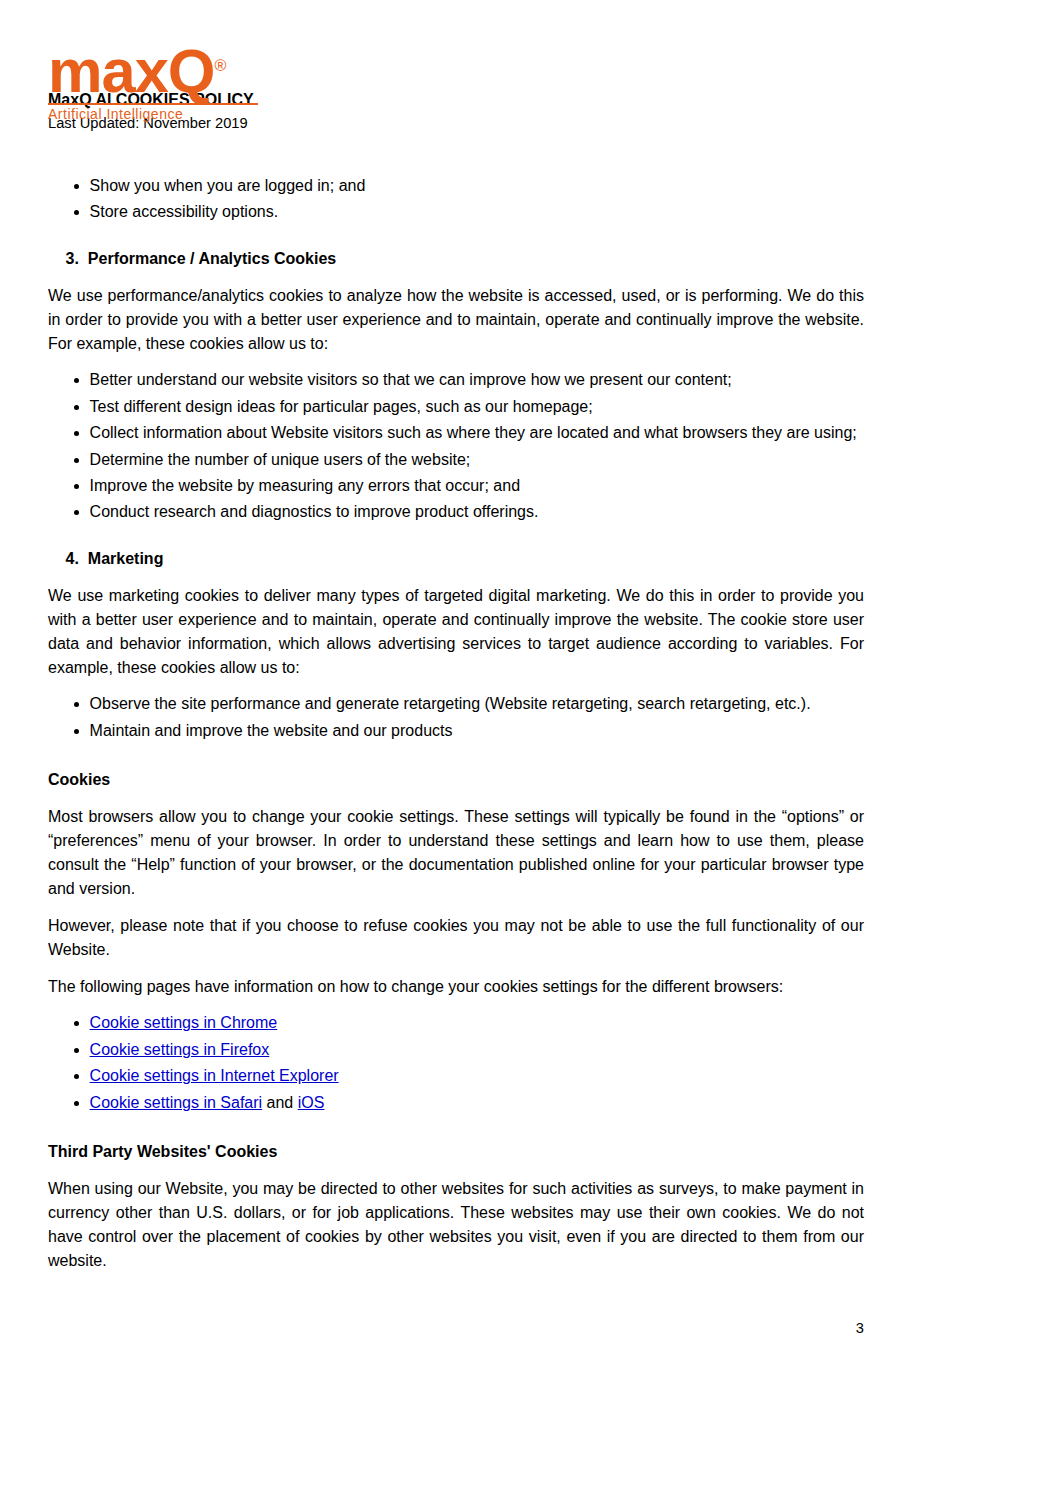maxQ®
Artificial Intelligence
MaxQ AI COOKIES POLICY
Last Updated: November 2019
Show you when you are logged in; and
Store accessibility options.
3. Performance / Analytics Cookies
We use performance/analytics cookies to analyze how the website is accessed, used, or is performing. We do this in order to provide you with a better user experience and to maintain, operate and continually improve the website. For example, these cookies allow us to:
Better understand our website visitors so that we can improve how we present our content;
Test different design ideas for particular pages, such as our homepage;
Collect information about Website visitors such as where they are located and what browsers they are using;
Determine the number of unique users of the website;
Improve the website by measuring any errors that occur; and
Conduct research and diagnostics to improve product offerings.
4. Marketing
We use marketing cookies to deliver many types of targeted digital marketing. We do this in order to provide you with a better user experience and to maintain, operate and continually improve the website. The cookie store user data and behavior information, which allows advertising services to target audience according to variables. For example, these cookies allow us to:
Observe the site performance and generate retargeting (Website retargeting, search retargeting, etc.).
Maintain and improve the website and our products
Cookies
Most browsers allow you to change your cookie settings. These settings will typically be found in the “options” or “preferences” menu of your browser. In order to understand these settings and learn how to use them, please consult the “Help” function of your browser, or the documentation published online for your particular browser type and version.
However, please note that if you choose to refuse cookies you may not be able to use the full functionality of our Website.
The following pages have information on how to change your cookies settings for the different browsers:
Cookie settings in Chrome
Cookie settings in Firefox
Cookie settings in Internet Explorer
Cookie settings in Safari and iOS
Third Party Websites' Cookies
When using our Website, you may be directed to other websites for such activities as surveys, to make payment in currency other than U.S. dollars, or for job applications. These websites may use their own cookies. We do not have control over the placement of cookies by other websites you visit, even if you are directed to them from our website.
3